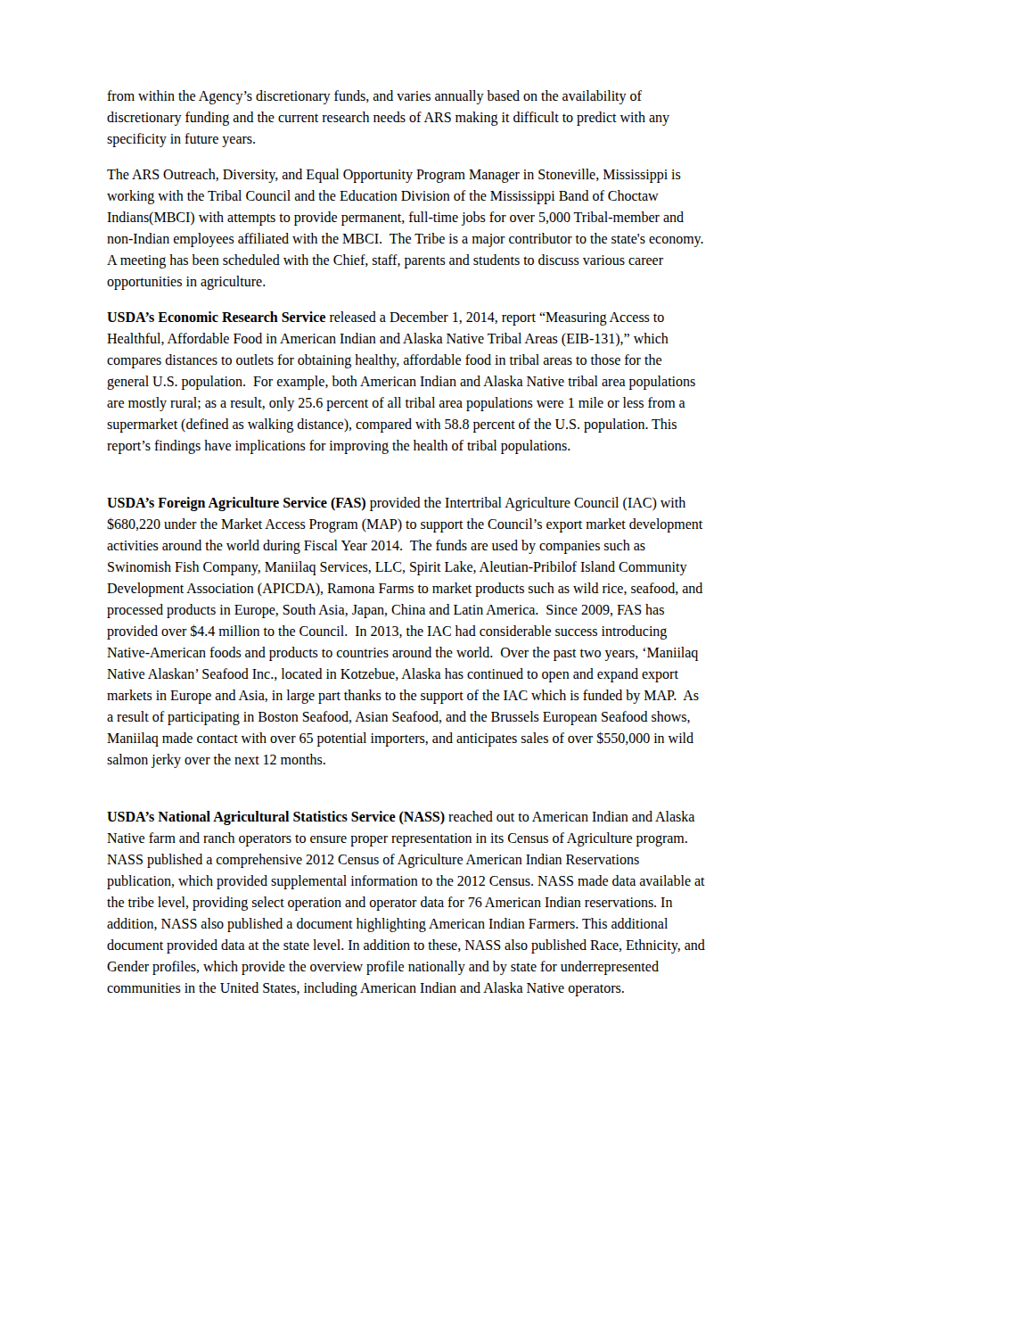from within the Agency’s discretionary funds, and varies annually based on the availability of discretionary funding and the current research needs of ARS making it difficult to predict with any specificity in future years.
The ARS Outreach, Diversity, and Equal Opportunity Program Manager in Stoneville, Mississippi is working with the Tribal Council and the Education Division of the Mississippi Band of Choctaw Indians(MBCI) with attempts to provide permanent, full-time jobs for over 5,000 Tribal-member and non-Indian employees affiliated with the MBCI. The Tribe is a major contributor to the state's economy. A meeting has been scheduled with the Chief, staff, parents and students to discuss various career opportunities in agriculture.
USDA’s Economic Research Service released a December 1, 2014, report “Measuring Access to Healthful, Affordable Food in American Indian and Alaska Native Tribal Areas (EIB-131),” which compares distances to outlets for obtaining healthy, affordable food in tribal areas to those for the general U.S. population. For example, both American Indian and Alaska Native tribal area populations are mostly rural; as a result, only 25.6 percent of all tribal area populations were 1 mile or less from a supermarket (defined as walking distance), compared with 58.8 percent of the U.S. population. This report’s findings have implications for improving the health of tribal populations.
USDA’s Foreign Agriculture Service (FAS) provided the Intertribal Agriculture Council (IAC) with $680,220 under the Market Access Program (MAP) to support the Council’s export market development activities around the world during Fiscal Year 2014. The funds are used by companies such as Swinomish Fish Company, Maniilaq Services, LLC, Spirit Lake, Aleutian-Pribilof Island Community Development Association (APICDA), Ramona Farms to market products such as wild rice, seafood, and processed products in Europe, South Asia, Japan, China and Latin America. Since 2009, FAS has provided over $4.4 million to the Council. In 2013, the IAC had considerable success introducing Native-American foods and products to countries around the world. Over the past two years, ‘Maniilaq Native Alaskan’ Seafood Inc., located in Kotzebue, Alaska has continued to open and expand export markets in Europe and Asia, in large part thanks to the support of the IAC which is funded by MAP. As a result of participating in Boston Seafood, Asian Seafood, and the Brussels European Seafood shows, Maniilaq made contact with over 65 potential importers, and anticipates sales of over $550,000 in wild salmon jerky over the next 12 months.
USDA’s National Agricultural Statistics Service (NASS) reached out to American Indian and Alaska Native farm and ranch operators to ensure proper representation in its Census of Agriculture program. NASS published a comprehensive 2012 Census of Agriculture American Indian Reservations publication, which provided supplemental information to the 2012 Census. NASS made data available at the tribe level, providing select operation and operator data for 76 American Indian reservations. In addition, NASS also published a document highlighting American Indian Farmers. This additional document provided data at the state level. In addition to these, NASS also published Race, Ethnicity, and Gender profiles, which provide the overview profile nationally and by state for underrepresented communities in the United States, including American Indian and Alaska Native operators.